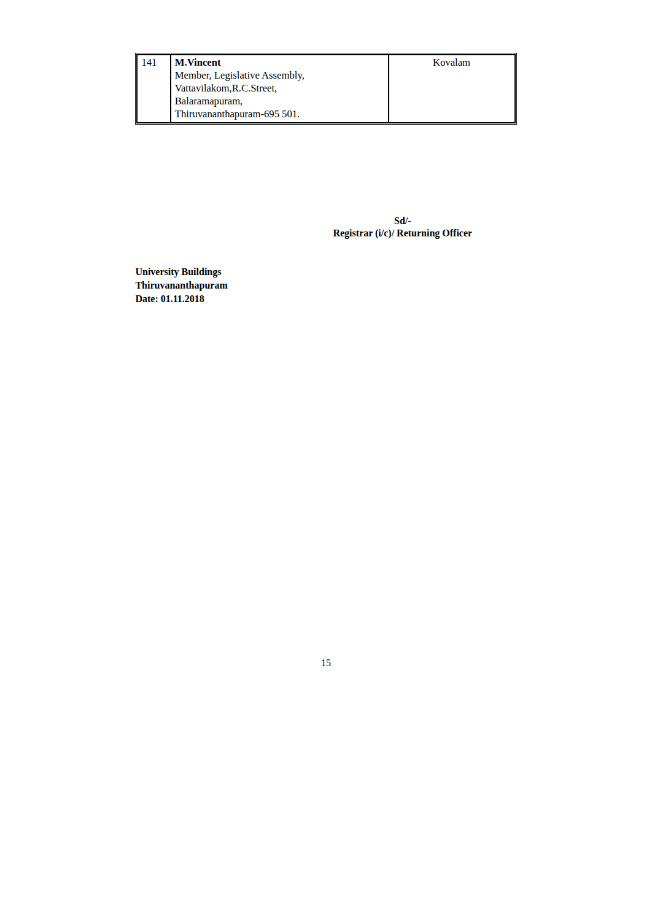| 141 | M.Vincent Member, Legislative Assembly, Vattavilakom,R.C.Street, Balaramapuram, Thiruvananthapuram-695 501. | Kovalam |
Sd/-
Registrar (i/c)/ Returning Officer
University Buildings
Thiruvananthapuram
Date: 01.11.2018
15